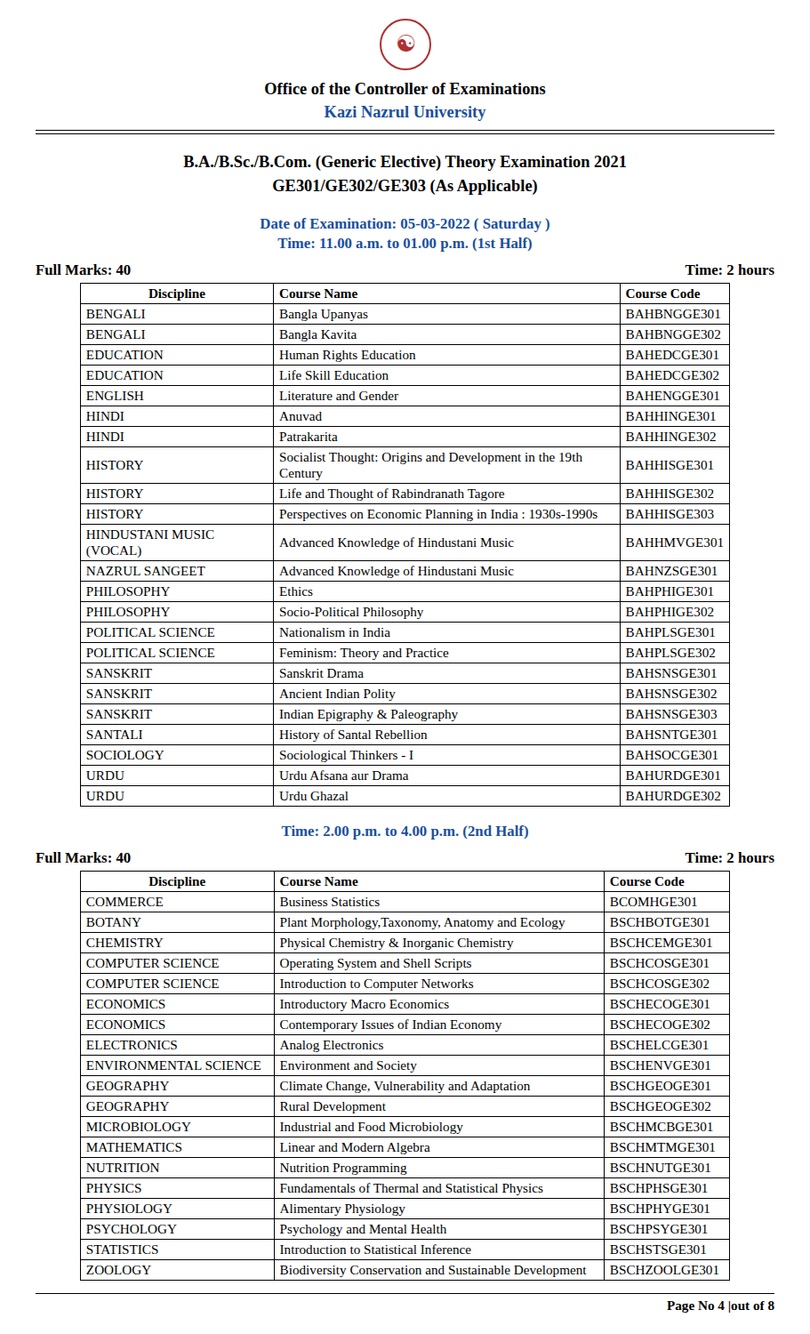Office of the Controller of Examinations
Kazi Nazrul University
B.A./B.Sc./B.Com. (Generic Elective) Theory Examination 2021
GE301/GE302/GE303 (As Applicable)
Date of Examination: 05-03-2022 ( Saturday )
Time: 11.00 a.m. to 01.00 p.m. (1st Half)
Full Marks: 40 Time: 2 hours
| Discipline | Course Name | Course Code |
| --- | --- | --- |
| BENGALI | Bangla Upanyas | BAHBNGGE301 |
| BENGALI | Bangla Kavita | BAHBNGGE302 |
| EDUCATION | Human Rights Education | BAHEDCGE301 |
| EDUCATION | Life Skill Education | BAHEDCGE302 |
| ENGLISH | Literature and Gender | BAHENGGE301 |
| HINDI | Anuvad | BAHHINGE301 |
| HINDI | Patrakarita | BAHHINGE302 |
| HISTORY | Socialist Thought: Origins and Development in the 19th Century | BAHHISGE301 |
| HISTORY | Life and Thought of Rabindranath Tagore | BAHHISGE302 |
| HISTORY | Perspectives on Economic Planning in India : 1930s-1990s | BAHHISGE303 |
| HINDUSTANI MUSIC (VOCAL) | Advanced Knowledge of Hindustani Music | BAHHMVGE301 |
| NAZRUL SANGEET | Advanced Knowledge of Hindustani Music | BAHNZSGE301 |
| PHILOSOPHY | Ethics | BAHPHIGE301 |
| PHILOSOPHY | Socio-Political Philosophy | BAHPHIGE302 |
| POLITICAL SCIENCE | Nationalism in India | BAHPLSGE301 |
| POLITICAL SCIENCE | Feminism: Theory and Practice | BAHPLSGE302 |
| SANSKRIT | Sanskrit Drama | BAHSNSGE301 |
| SANSKRIT | Ancient Indian Polity | BAHSNSGE302 |
| SANSKRIT | Indian Epigraphy & Paleography | BAHSNSGE303 |
| SANTALI | History of Santal Rebellion | BAHSNTGE301 |
| SOCIOLOGY | Sociological Thinkers - I | BAHSOCGE301 |
| URDU | Urdu Afsana aur Drama | BAHURDGE301 |
| URDU | Urdu Ghazal | BAHURDGE302 |
Time: 2.00 p.m. to 4.00 p.m. (2nd Half)
Full Marks: 40 Time: 2 hours
| Discipline | Course Name | Course Code |
| --- | --- | --- |
| COMMERCE | Business Statistics | BCOMHGE301 |
| BOTANY | Plant Morphology,Taxonomy, Anatomy and Ecology | BSCHBOTGE301 |
| CHEMISTRY | Physical Chemistry & Inorganic Chemistry | BSCHCEMGE301 |
| COMPUTER SCIENCE | Operating System and Shell Scripts | BSCHCOSGE301 |
| COMPUTER SCIENCE | Introduction to Computer Networks | BSCHCOSGE302 |
| ECONOMICS | Introductory Macro Economics | BSCHECOGE301 |
| ECONOMICS | Contemporary Issues of Indian Economy | BSCHECOGE302 |
| ELECTRONICS | Analog Electronics | BSCHELCGE301 |
| ENVIRONMENTAL SCIENCE | Environment and Society | BSCHENVGE301 |
| GEOGRAPHY | Climate Change, Vulnerability and Adaptation | BSCHGEOGE301 |
| GEOGRAPHY | Rural Development | BSCHGEOGE302 |
| MICROBIOLOGY | Industrial and Food Microbiology | BSCHMCBGE301 |
| MATHEMATICS | Linear and Modern Algebra | BSCHMTMGE301 |
| NUTRITION | Nutrition Programming | BSCHNUTGE301 |
| PHYSICS | Fundamentals of Thermal and Statistical Physics | BSCHPHSGE301 |
| PHYSIOLOGY | Alimentary Physiology | BSCHPHYGE301 |
| PSYCHOLOGY | Psychology and Mental Health | BSCHPSYGE301 |
| STATISTICS | Introduction to Statistical Inference | BSCHSTSGE301 |
| ZOOLOGY | Biodiversity Conservation and Sustainable Development | BSCHZOOLGE301 |
Page No 4 |out of 8